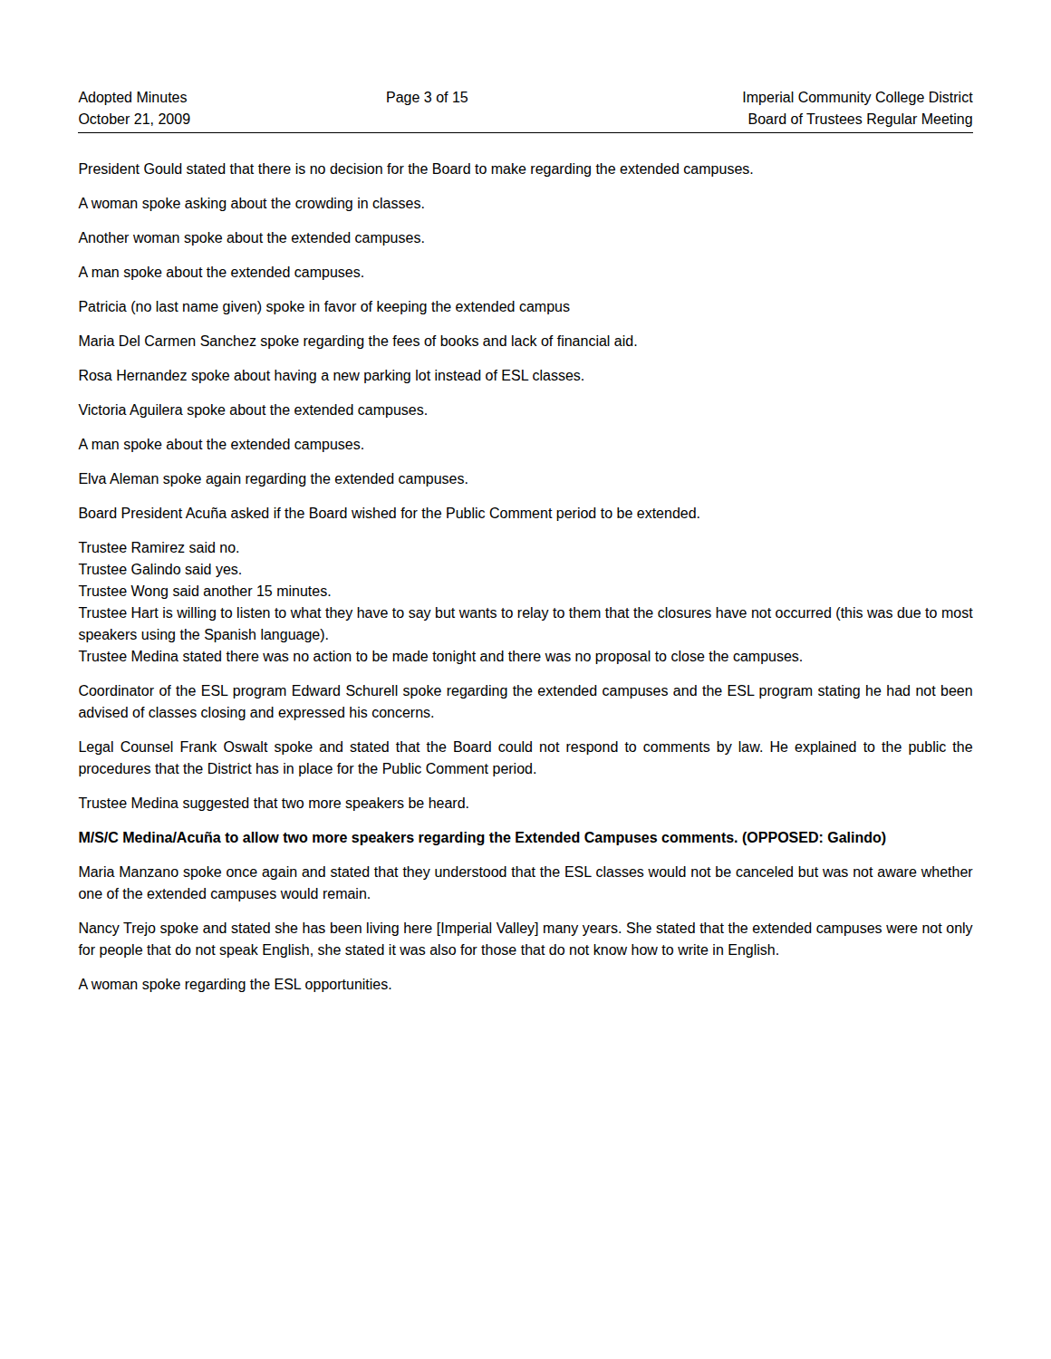| Adopted Minutes | Page 3 of 15 | Imperial Community College District |
| October 21, 2009 | | Board of Trustees Regular Meeting |
President Gould stated that there is no decision for the Board to make regarding the extended campuses.
A woman spoke asking about the crowding in classes.
Another woman spoke about the extended campuses.
A man spoke about the extended campuses.
Patricia (no last name given) spoke in favor of keeping the extended campus
Maria Del Carmen Sanchez spoke regarding the fees of books and lack of financial aid.
Rosa Hernandez spoke about having a new parking lot instead of ESL classes.
Victoria Aguilera spoke about the extended campuses.
A man spoke about the extended campuses.
Elva Aleman spoke again regarding the extended campuses.
Board President Acuña asked if the Board wished for the Public Comment period to be extended.
Trustee Ramirez said no.
Trustee Galindo said yes.
Trustee Wong said another 15 minutes.
Trustee Hart is willing to listen to what they have to say but wants to relay to them that the closures have not occurred (this was due to most speakers using the Spanish language).
Trustee Medina stated there was no action to be made tonight and there was no proposal to close the campuses.
Coordinator of the ESL program Edward Schurell spoke regarding the extended campuses and the ESL program stating he had not been advised of classes closing and expressed his concerns.
Legal Counsel Frank Oswalt spoke and stated that the Board could not respond to comments by law. He explained to the public the procedures that the District has in place for the Public Comment period.
Trustee Medina suggested that two more speakers be heard.
M/S/C Medina/Acuña to allow two more speakers regarding the Extended Campuses comments. (OPPOSED: Galindo)
Maria Manzano spoke once again and stated that they understood that the ESL classes would not be canceled but was not aware whether one of the extended campuses would remain.
Nancy Trejo spoke and stated she has been living here [Imperial Valley] many years. She stated that the extended campuses were not only for people that do not speak English, she stated it was also for those that do not know how to write in English.
A woman spoke regarding the ESL opportunities.